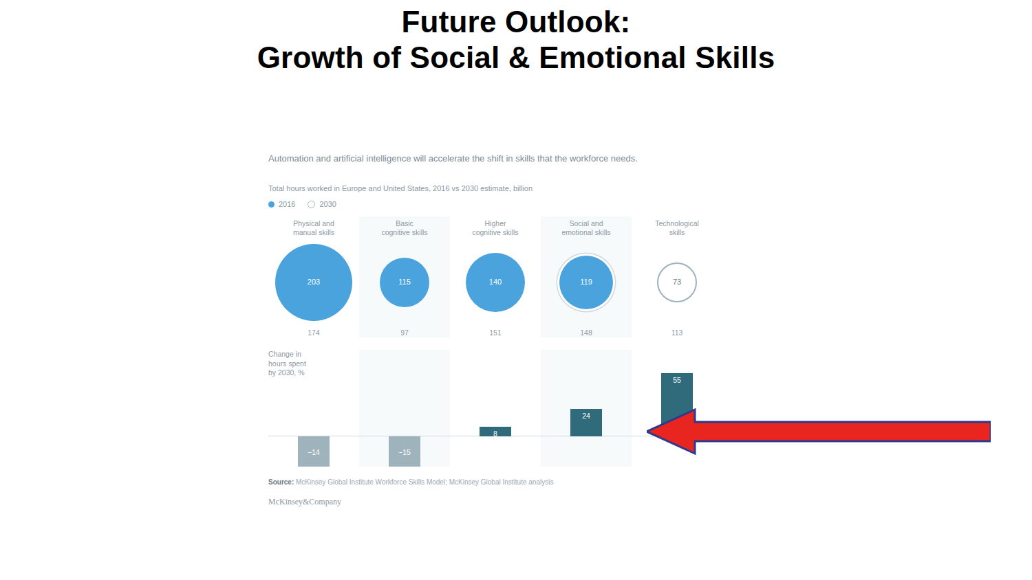Future Outlook:
Growth of Social & Emotional Skills
Automation and artificial intelligence will accelerate the shift in skills that the workforce needs.
Total hours worked in Europe and United States, 2016 vs 2030 estimate, billion
2016 2030
Physical and
manual skills
203
174
Basic
cognitive skills
115
97
Higher
cognitive skills
140
151
Social and
emotional skills
119
148
Technological
skills
73
113
Change in
hours spent
by 2030, %
−14
−15
8
24
55
Source: McKinsey Global Institute Workforce Skills Model; McKinsey Global Institute analysis
McKinsey&Company